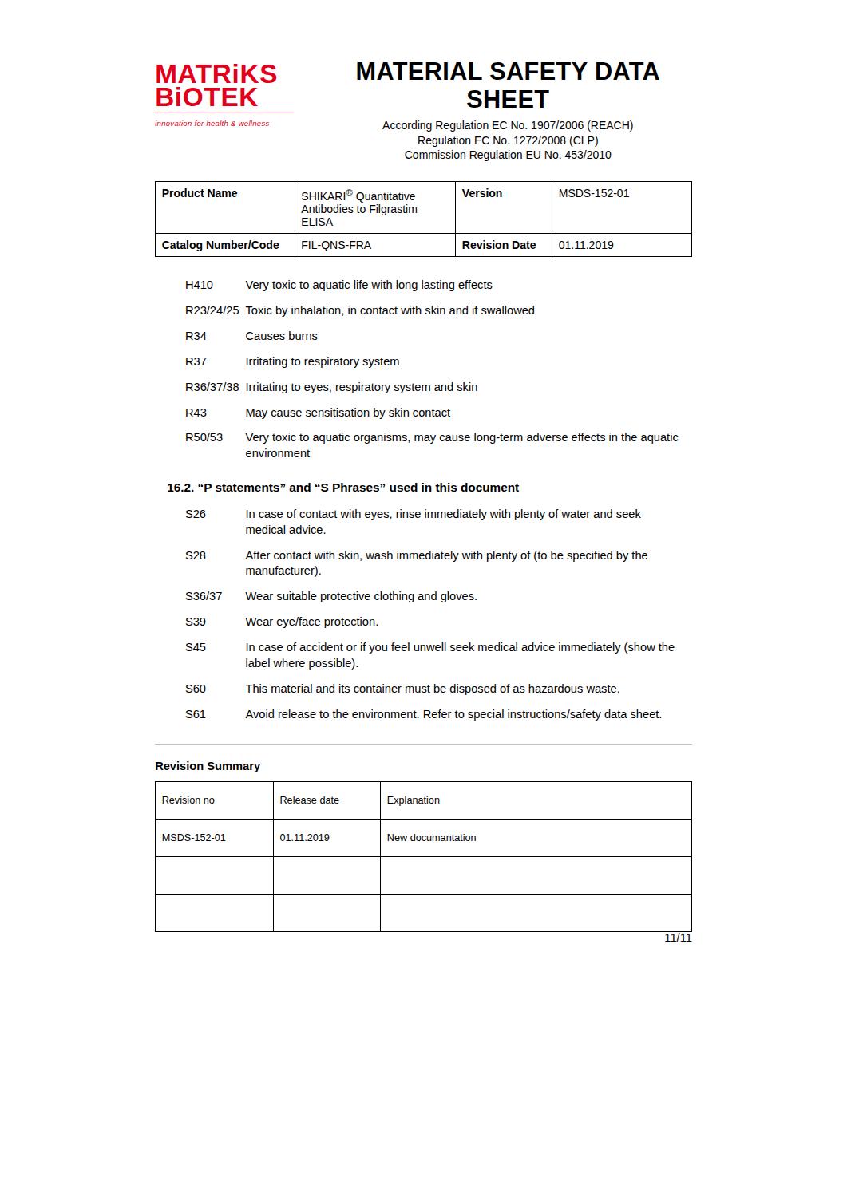MATRiKS BiOTEK
innovation for health & wellness
MATERIAL SAFETY DATA SHEET
According Regulation EC No. 1907/2006 (REACH)
Regulation EC No. 1272/2008 (CLP)
Commission Regulation EU No. 453/2010
| Product Name | SHIKARI ® Quantitative Antibodies to Filgrastim ELISA | Version | MSDS-152-01 |
| Catalog Number/Code | FIL-QNS-FRA | Revision Date | 01.11.2019 |
H410
Very toxic to aquatic life with long lasting effects
R23/24/25
Toxic by inhalation, in contact with skin and if swallowed
R34
Causes burns
R37
Irritating to respiratory system
R36/37/38
Irritating to eyes, respiratory system and skin
R43
May cause sensitisation by skin contact
R50/53
Very toxic to aquatic organisms, may cause long-term adverse effects in the aquatic environment
16.2. “P statements” and “S Phrases” used in this document
S26
In case of contact with eyes, rinse immediately with plenty of water and seek medical advice.
S28
After contact with skin, wash immediately with plenty of (to be specified by the manufacturer).
S36/37
Wear suitable protective clothing and gloves.
S39
Wear eye/face protection.
S45
In case of accident or if you feel unwell seek medical advice immediately (show the label where possible).
S60
This material and its container must be disposed of as hazardous waste.
S61
Avoid release to the environment. Refer to special instructions/safety data sheet.
Revision Summary
| Revision no | Release date | Explanation |
| MSDS-152-01 | 01.11.2019 | New documantation |
11/11